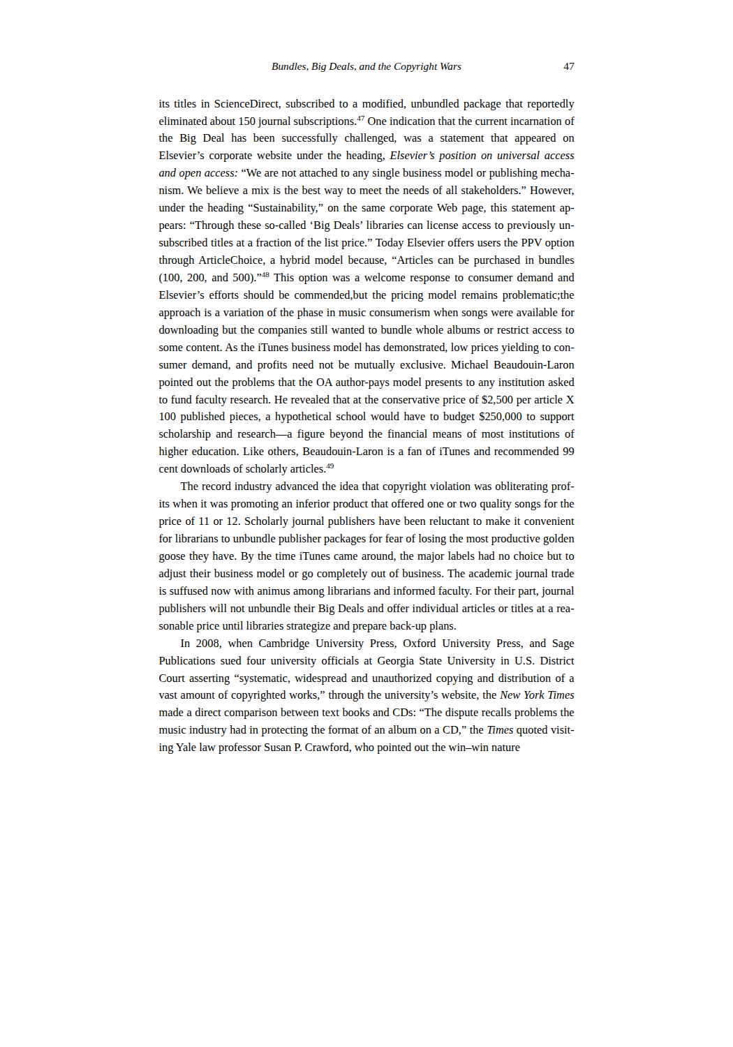Bundles, Big Deals, and the Copyright Wars 47
its titles in ScienceDirect, subscribed to a modified, unbundled package that reportedly eliminated about 150 journal subscriptions.47 One indication that the current incarnation of the Big Deal has been successfully challenged, was a statement that appeared on Elsevier’s corporate website under the heading, Elsevier’s position on universal access and open access: “We are not attached to any single business model or publishing mechanism. We believe a mix is the best way to meet the needs of all stakeholders.” However, under the heading “Sustainability,” on the same corporate Web page, this statement appears: “Through these so-called ‘Big Deals’ libraries can license access to previously unsubscribed titles at a fraction of the list price.” Today Elsevier offers users the PPV option through ArticleChoice, a hybrid model because, “Articles can be purchased in bundles (100, 200, and 500).”48 This option was a welcome response to consumer demand and Elsevier’s efforts should be commended,but the pricing model remains problematic;the approach is a variation of the phase in music consumerism when songs were available for downloading but the companies still wanted to bundle whole albums or restrict access to some content. As the iTunes business model has demonstrated, low prices yielding to consumer demand, and profits need not be mutually exclusive. Michael Beaudouin-Laron pointed out the problems that the OA author-pays model presents to any institution asked to fund faculty research. He revealed that at the conservative price of $2,500 per article X 100 published pieces, a hypothetical school would have to budget $250,000 to support scholarship and research—a figure beyond the financial means of most institutions of higher education. Like others, Beaudouin-Laron is a fan of iTunes and recommended 99 cent downloads of scholarly articles.49
The record industry advanced the idea that copyright violation was obliterating profits when it was promoting an inferior product that offered one or two quality songs for the price of 11 or 12. Scholarly journal publishers have been reluctant to make it convenient for librarians to unbundle publisher packages for fear of losing the most productive golden goose they have. By the time iTunes came around, the major labels had no choice but to adjust their business model or go completely out of business. The academic journal trade is suffused now with animus among librarians and informed faculty. For their part, journal publishers will not unbundle their Big Deals and offer individual articles or titles at a reasonable price until libraries strategize and prepare back-up plans.
In 2008, when Cambridge University Press, Oxford University Press, and Sage Publications sued four university officials at Georgia State University in U.S. District Court asserting “systematic, widespread and unauthorized copying and distribution of a vast amount of copyrighted works,” through the university’s website, the New York Times made a direct comparison between text books and CDs: “The dispute recalls problems the music industry had in protecting the format of an album on a CD,” the Times quoted visiting Yale law professor Susan P. Crawford, who pointed out the win–win nature